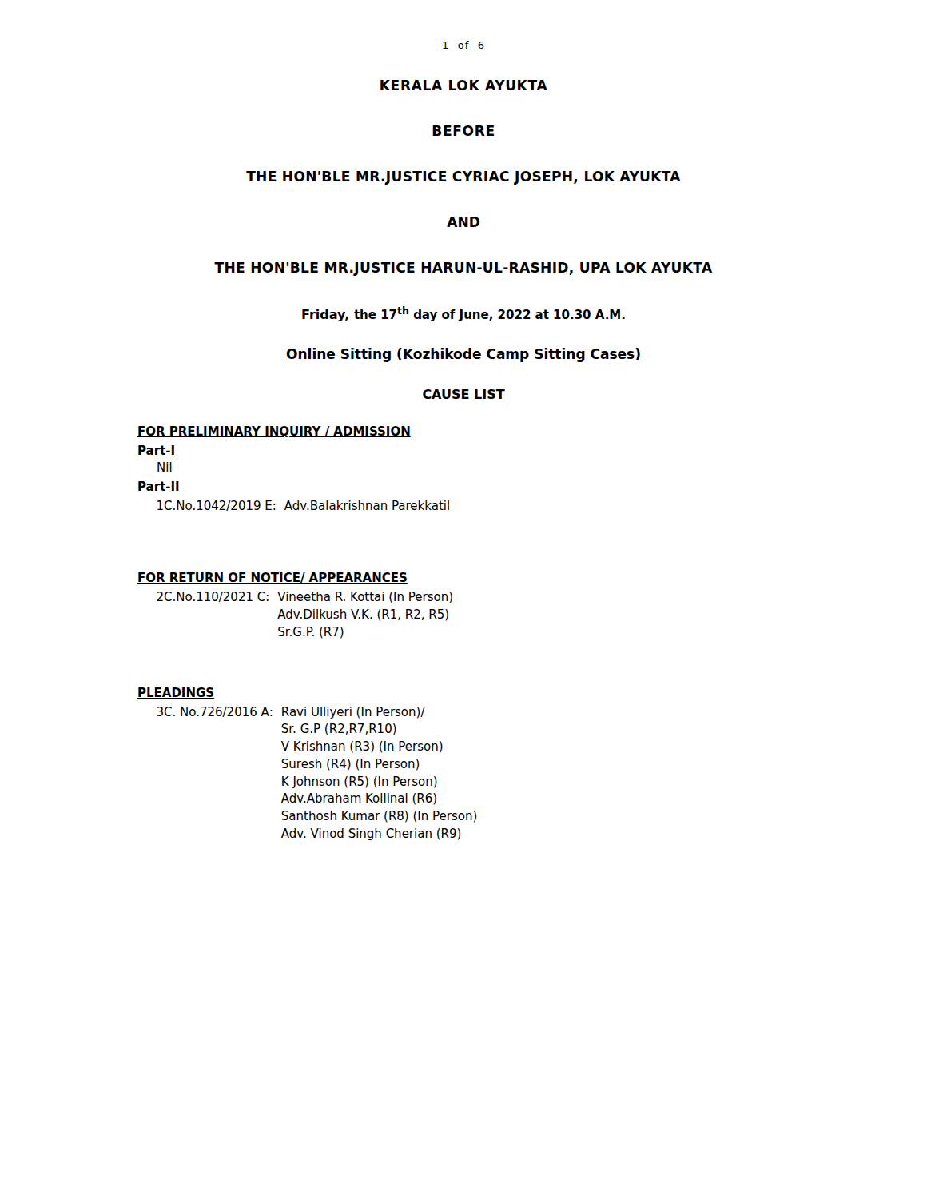1 of 6
KERALA LOK AYUKTA
BEFORE
THE HON'BLE MR.JUSTICE CYRIAC JOSEPH, LOK AYUKTA
AND
THE HON'BLE MR.JUSTICE HARUN-UL-RASHID, UPA LOK AYUKTA
Friday, the 17th day of June, 2022 at 10.30 A.M.
Online Sitting (Kozhikode Camp Sitting Cases)
CAUSE LIST
FOR PRELIMINARY INQUIRY / ADMISSION
Part-I
Nil
Part-II
| 1 | C.No.1042/2019 E | : | Adv.Balakrishnan Parekkatil |
FOR RETURN OF NOTICE/ APPEARANCES
| 2 | C.No.110/2021 C | : | Vineetha R. Kottai (In Person) Adv.Dilkush V.K. (R1, R2, R5) Sr.G.P. (R7) |
PLEADINGS
| 3 | C. No.726/2016 A | : | Ravi Ulliyeri (In Person)/ Sr. G.P (R2,R7,R10) V Krishnan (R3) (In Person) Suresh (R4) (In Person) K Johnson (R5) (In Person) Adv.Abraham Kollinal (R6) Santhosh Kumar (R8) (In Person) Adv. Vinod Singh Cherian (R9) |